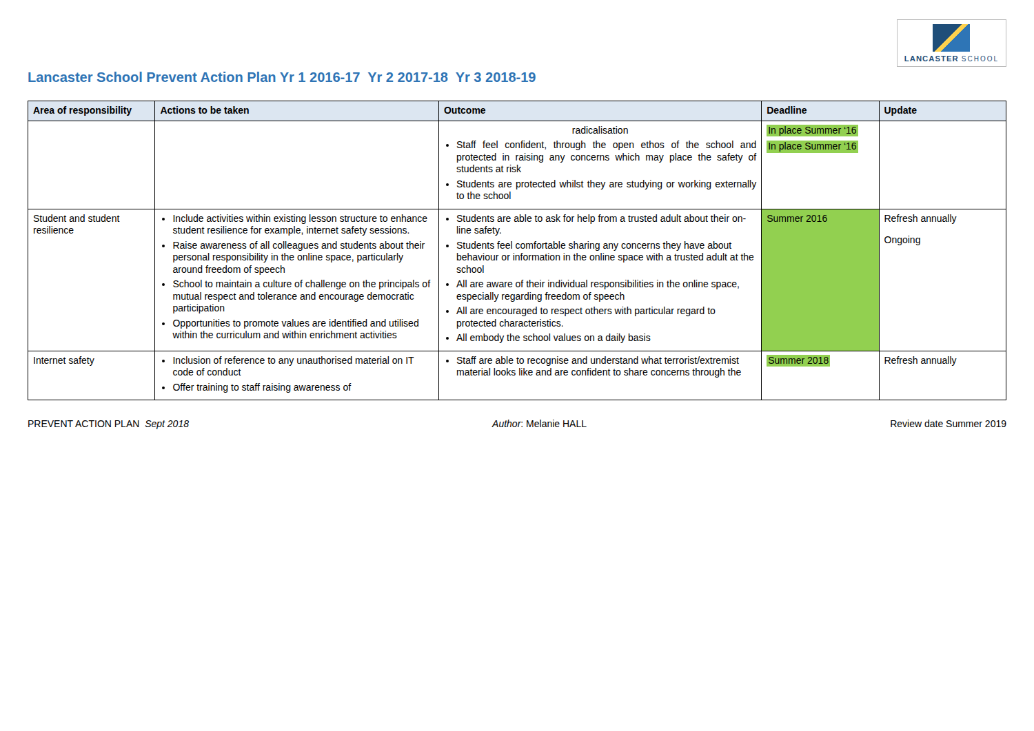LANCASTER SCHOOL
Lancaster School Prevent Action Plan Yr 1 2016-17 Yr 2 2017-18 Yr 3 2018-19
| Area of responsibility | Actions to be taken | Outcome | Deadline | Update |
| --- | --- | --- | --- | --- |
| | | radicalisation Staff feel confident, through the open ethos of the school and protected in raising any concerns which may place the safety of students at risk Students are protected whilst they are studying or working externally to the school | In place Summer ‘16 In place Summer ‘16 | |
| Student and student resilience | Include activities within existing lesson structure to enhance student resilience for example, internet safety sessions. Raise awareness of all colleagues and students about their personal responsibility in the online space, particularly around freedom of speech School to maintain a culture of challenge on the principals of mutual respect and tolerance and encourage democratic participation Opportunities to promote values are identified and utilised within the curriculum and within enrichment activities | Students are able to ask for help from a trusted adult about their on-line safety. Students feel comfortable sharing any concerns they have about behaviour or information in the online space with a trusted adult at the school All are aware of their individual responsibilities in the online space, especially regarding freedom of speech All are encouraged to respect others with particular regard to protected characteristics. All embody the school values on a daily basis | Summer 2016 | Refresh annually Ongoing |
| Internet safety | Inclusion of reference to any unauthorised material on IT code of conduct Offer training to staff raising awareness of | Staff are able to recognise and understand what terrorist/extremist material looks like and are confident to share concerns through the | Summer 2018 | Refresh annually |
PREVENT ACTION PLAN Sept 2018 Author: Melanie HALL Review date Summer 2019